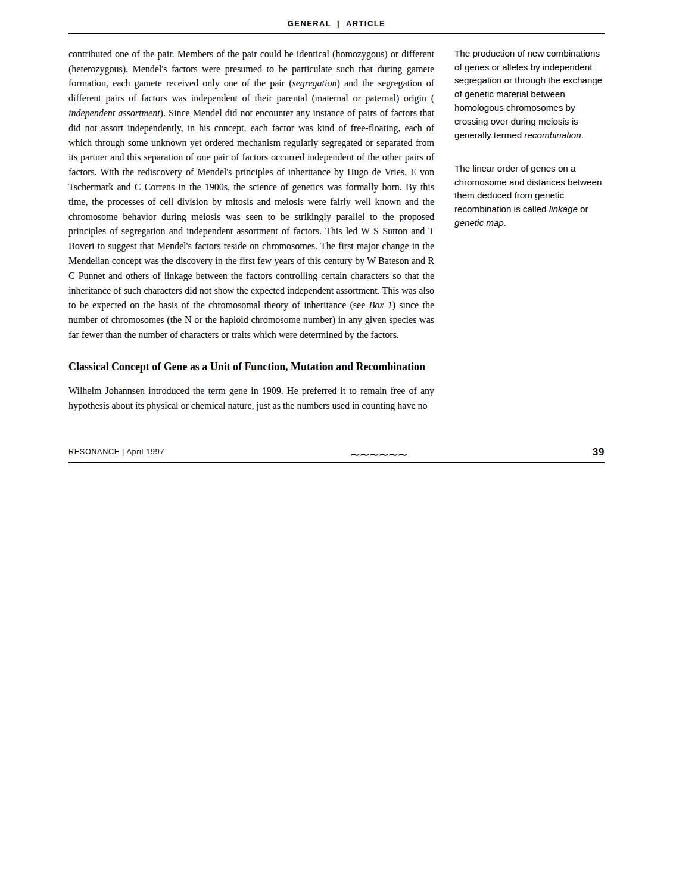GENERAL | ARTICLE
contributed one of the pair. Members of the pair could be identical (homozygous) or different (heterozygous). Mendel's factors were presumed to be particulate such that during gamete formation, each gamete received only one of the pair (segregation) and the segregation of different pairs of factors was independent of their parental (maternal or paternal) origin ( independent assortment). Since Mendel did not encounter any instance of pairs of factors that did not assort independently, in his concept, each factor was kind of free-floating, each of which through some unknown yet ordered mechanism regularly segregated or separated from its partner and this separation of one pair of factors occurred independent of the other pairs of factors. With the rediscovery of Mendel's principles of inheritance by Hugo de Vries, E von Tschermark and C Correns in the 1900s, the science of genetics was formally born. By this time, the processes of cell division by mitosis and meiosis were fairly well known and the chromosome behavior during meiosis was seen to be strikingly parallel to the proposed principles of segregation and independent assortment of factors. This led W S Sutton and T Boveri to suggest that Mendel's factors reside on chromosomes. The first major change in the Mendelian concept was the discovery in the first few years of this century by W Bateson and R C Punnet and others of linkage between the factors controlling certain characters so that the inheritance of such characters did not show the expected independent assortment. This was also to be expected on the basis of the chromosomal theory of inheritance (see Box 1) since the number of chromosomes (the N or the haploid chromosome number) in any given species was far fewer than the number of characters or traits which were determined by the factors.
Classical Concept of Gene as a Unit of Function, Mutation and Recombination
Wilhelm Johannsen introduced the term gene in 1909. He preferred it to remain free of any hypothesis about its physical or chemical nature, just as the numbers used in counting have no
The production of new combinations of genes or alleles by independent segregation or through the exchange of genetic material between homologous chromosomes by crossing over during meiosis is generally termed recombination.
The linear order of genes on a chromosome and distances between them deduced from genetic recombination is called linkage or genetic map.
RESONANCE | April 1997
∼∼∼∼∼∼
39